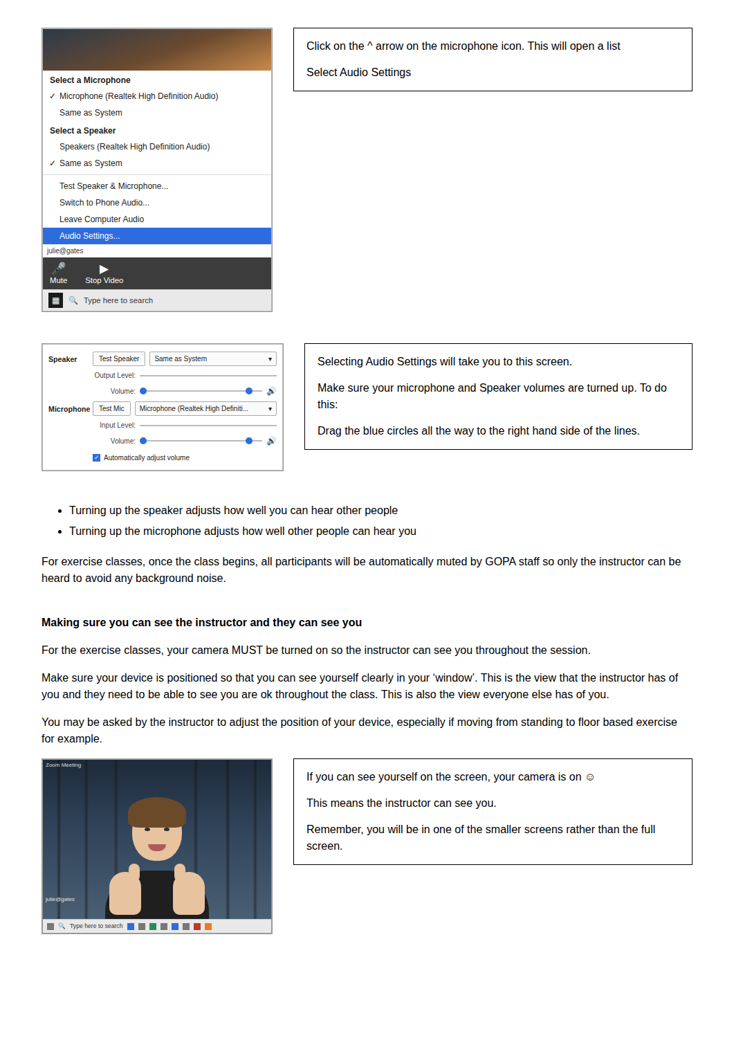Select a Microphone
Microphone (Realtek High Definition Audio)
Same as System
Select a Speaker
Speakers (Realtek High Definition Audio)
Same as System
Test Speaker & Microphone...
Switch to Phone Audio...
Leave Computer Audio
Audio Settings...
julie@gates
🎤Mute
▶Stop Video
▦ 🔍 Type here to search
Click on the ^ arrow on the microphone icon. This will open a list
Select Audio Settings
Speaker
Test Speaker
Same as System▾
Output Level:
Volume:
🔊
Microphone
Test Mic
Microphone (Realtek High Definiti...▾
Input Level:
Volume:
🔊
✓ Automatically adjust volume
Selecting Audio Settings will take you to this screen.
Make sure your microphone and Speaker volumes are turned up. To do this:
Drag the blue circles all the way to the right hand side of the lines.
Turning up the speaker adjusts how well you can hear other people
Turning up the microphone adjusts how well other people can hear you
For exercise classes, once the class begins, all participants will be automatically muted by GOPA staff so only the instructor can be heard to avoid any background noise.
Making sure you can see the instructor and they can see you
For the exercise classes, your camera MUST be turned on so the instructor can see you throughout the session.
Make sure your device is positioned so that you can see yourself clearly in your ‘window’. This is the view that the instructor has of you and they need to be able to see you are ok throughout the class. This is also the view everyone else has of you.
You may be asked by the instructor to adjust the position of your device, especially if moving from standing to floor based exercise for example.
Zoom Meeting
julie@gates
🔍 Type here to search
If you can see yourself on the screen, your camera is on ☺
This means the instructor can see you.
Remember, you will be in one of the smaller screens rather than the full screen.